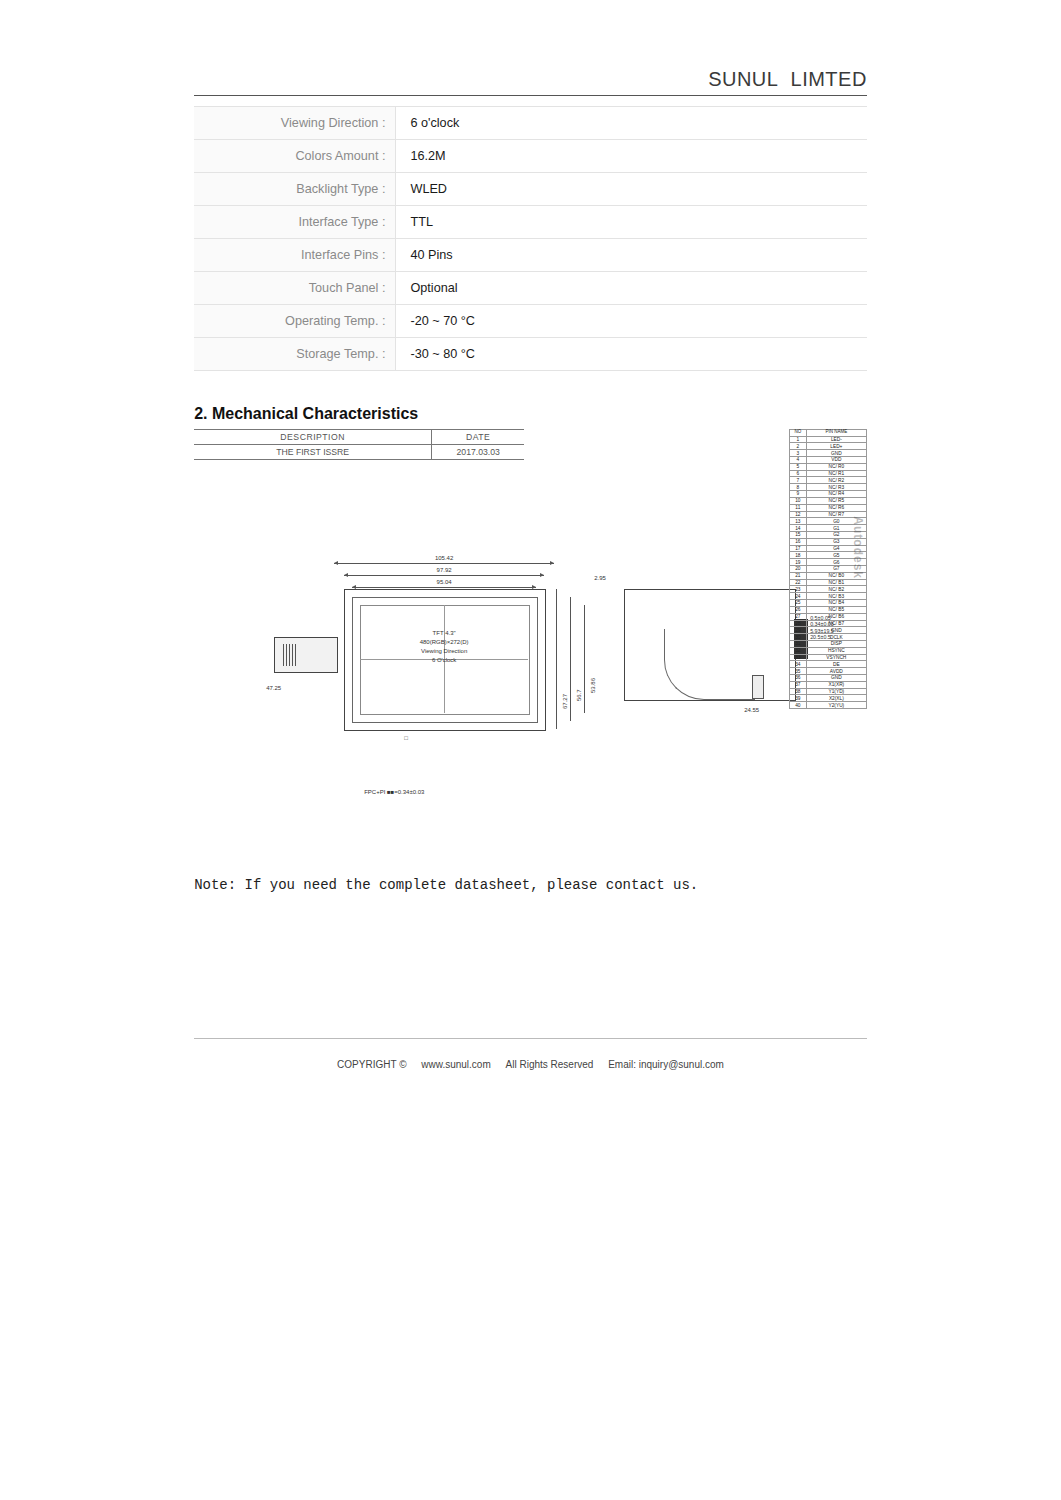SUNUL LIMTED
| Viewing Direction : | 6 o'clock |
| Colors Amount : | 16.2M |
| Backlight Type : | WLED |
| Interface Type : | TTL |
| Interface Pins : | 40 Pins |
| Touch Panel : | Optional |
| Operating Temp. : | -20 ~ 70 °C |
| Storage Temp. : | -30 ~ 80 °C |
2. Mechanical Characteristics
| DESCRIPTION | DATE |
| --- | --- |
| THE FIRST ISSRE | 2017.03.03 |
105.42
97.92
95.04
TFT 4.3"
480(RGB)×272(D)
Viewing Direction
6 O'clock
67.27
56.7
53.86
47.25
2.95
□
0.5±0.05
0.34±0.03
5.93±19.5
20.5±0.5
24.55
FPC+PI ■■=0.34±0.03
| NO | PIN NAME |
| --- | --- |
| 1 | LED- |
| 2 | LED+ |
| 3 | GND |
| 4 | VDD |
| 5 | NC/ R0 |
| 6 | NC/ R1 |
| 7 | NC/ R2 |
| 8 | NC/ R3 |
| 9 | NC/ R4 |
| 10 | NC/ R5 |
| 11 | NC/ R6 |
| 12 | NC/ R7 |
| 13 | G0 |
| 14 | G1 |
| 15 | G2 |
| 16 | G3 |
| 17 | G4 |
| 18 | G5 |
| 19 | G6 |
| 20 | G7 |
| 21 | NC/ B0 |
| 22 | NC/ B1 |
| 23 | NC/ B2 |
| 24 | NC/ B3 |
| 25 | NC/ B4 |
| 26 | NC/ B5 |
| 27 | NC/ B6 |
| 28 | NC/ B7 |
| 29 | GND |
| 30 | DCLK |
| 31 | DISP |
| 32 | HSYNC |
| 33 | VSYNCH |
| 34 | DE |
| 35 | AVDD |
| 36 | GND |
| 37 | X1(XR) |
| 38 | Y1(YD) |
| 39 | X2(XL) |
| 40 | Y2(YU) |
Autodesk
Note: If you need the complete datasheet, please contact us.
COPYRIGHT © www.sunul.com All Rights Reserved Email: inquiry@sunul.com